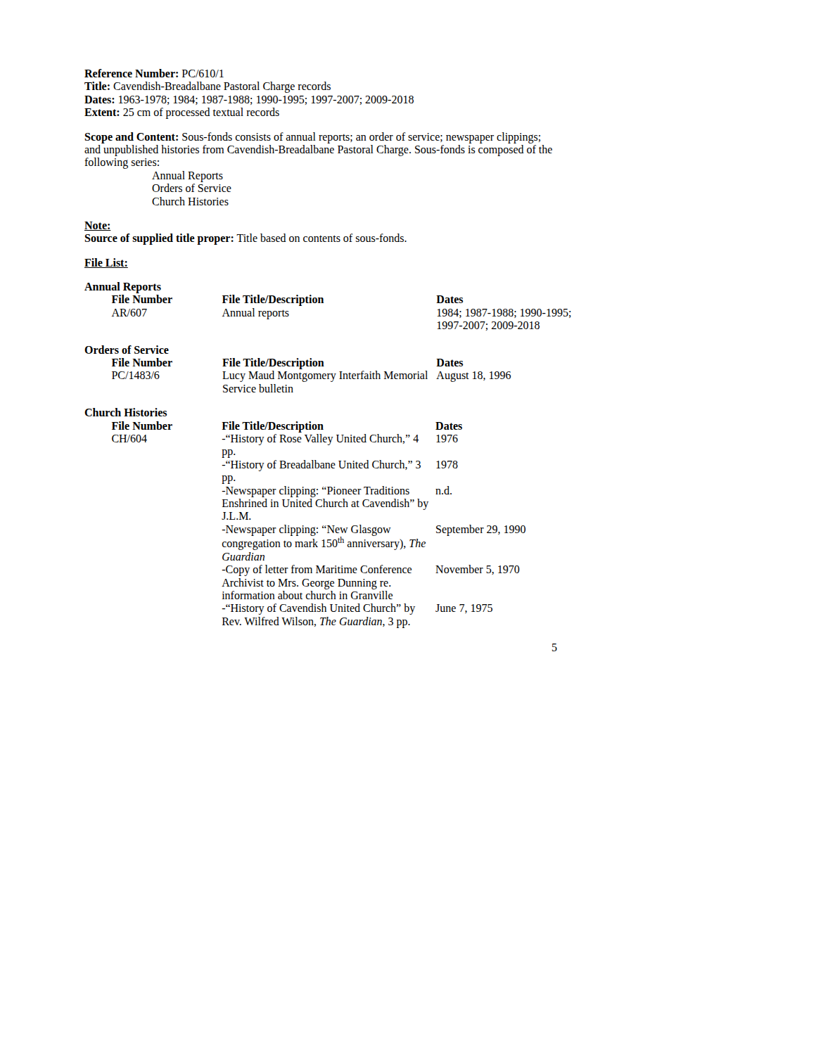Reference Number: PC/610/1
Title: Cavendish-Breadalbane Pastoral Charge records
Dates: 1963-1978; 1984; 1987-1988; 1990-1995; 1997-2007; 2009-2018
Extent: 25 cm of processed textual records
Scope and Content: Sous-fonds consists of annual reports; an order of service; newspaper clippings; and unpublished histories from Cavendish-Breadalbane Pastoral Charge. Sous-fonds is composed of the following series:
Annual Reports
Orders of Service
Church Histories
Note:
Source of supplied title proper: Title based on contents of sous-fonds.
File List:
Annual Reports
| File Number | File Title/Description | Dates |
| AR/607 | Annual reports | 1984; 1987-1988; 1990-1995; 1997-2007; 2009-2018 |
Orders of Service
| File Number | File Title/Description | Dates |
| PC/1483/6 | Lucy Maud Montgomery Interfaith Memorial Service bulletin | August 18, 1996 |
Church Histories
| File Number | File Title/Description | Dates |
| CH/604 | -“History of Rose Valley United Church,” 4 pp. | 1976 |
| | -“History of Breadalbane United Church,” 3 pp. | 1978 |
| | -Newspaper clipping: “Pioneer Traditions Enshrined in United Church at Cavendish” by J.L.M. | n.d. |
| | -Newspaper clipping: “New Glasgow congregation to mark 150 th anniversary), The Guardian | September 29, 1990 |
| | -Copy of letter from Maritime Conference Archivist to Mrs. George Dunning re. information about church in Granville | November 5, 1970 |
| | -“History of Cavendish United Church” by Rev. Wilfred Wilson, The Guardian , 3 pp. | June 7, 1975 |
5